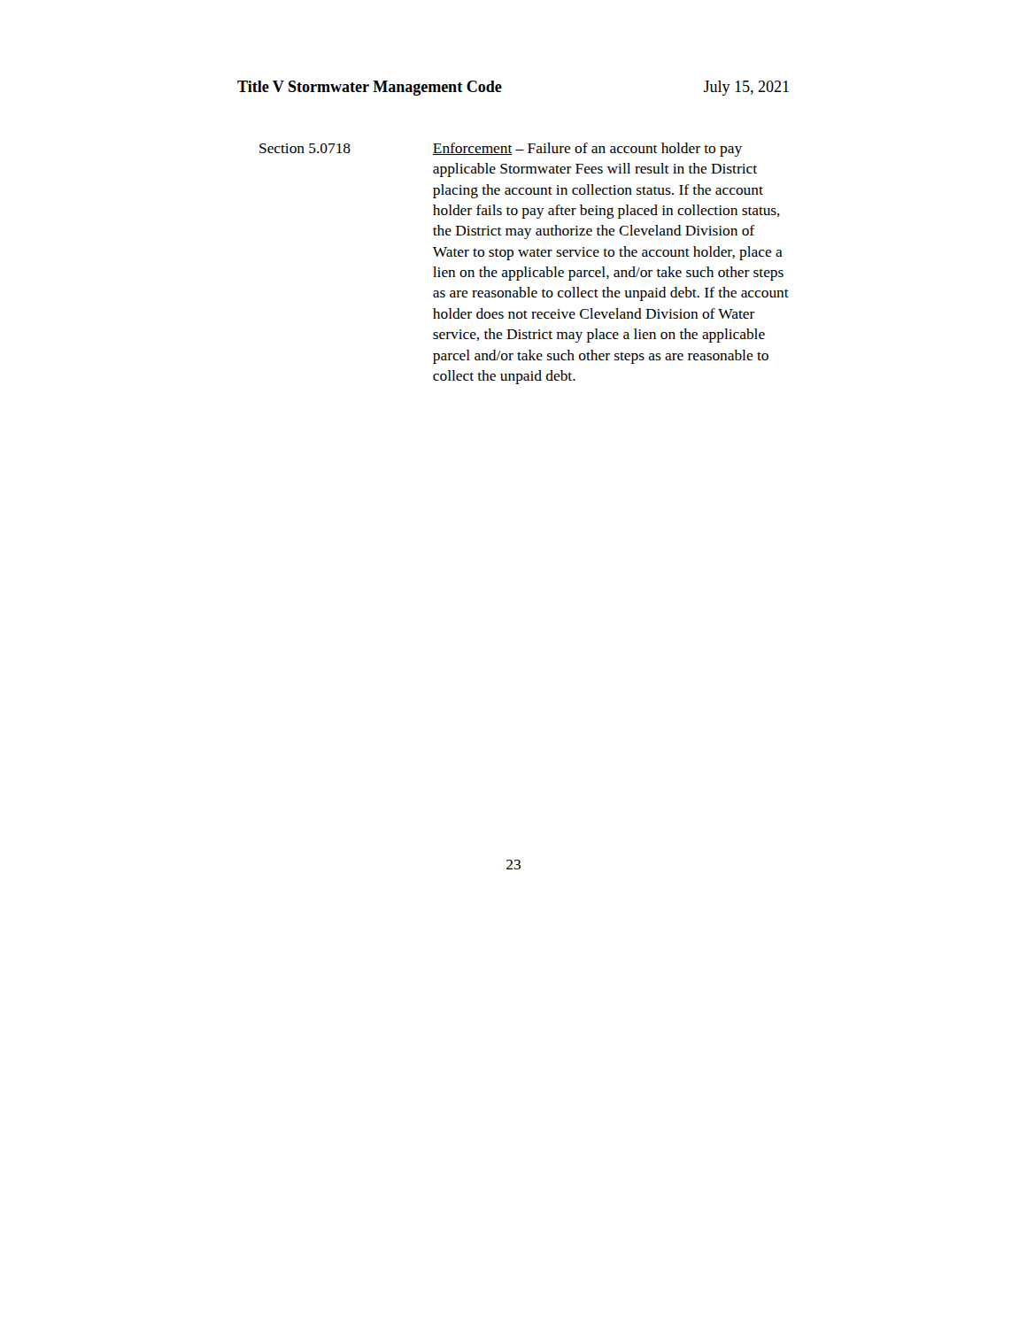Title V Stormwater Management Code
July 15, 2021
Section 5.0718
Enforcement – Failure of an account holder to pay applicable Stormwater Fees will result in the District placing the account in collection status. If the account holder fails to pay after being placed in collection status, the District may authorize the Cleveland Division of Water to stop water service to the account holder, place a lien on the applicable parcel, and/or take such other steps as are reasonable to collect the unpaid debt. If the account holder does not receive Cleveland Division of Water service, the District may place a lien on the applicable parcel and/or take such other steps as are reasonable to collect the unpaid debt.
23